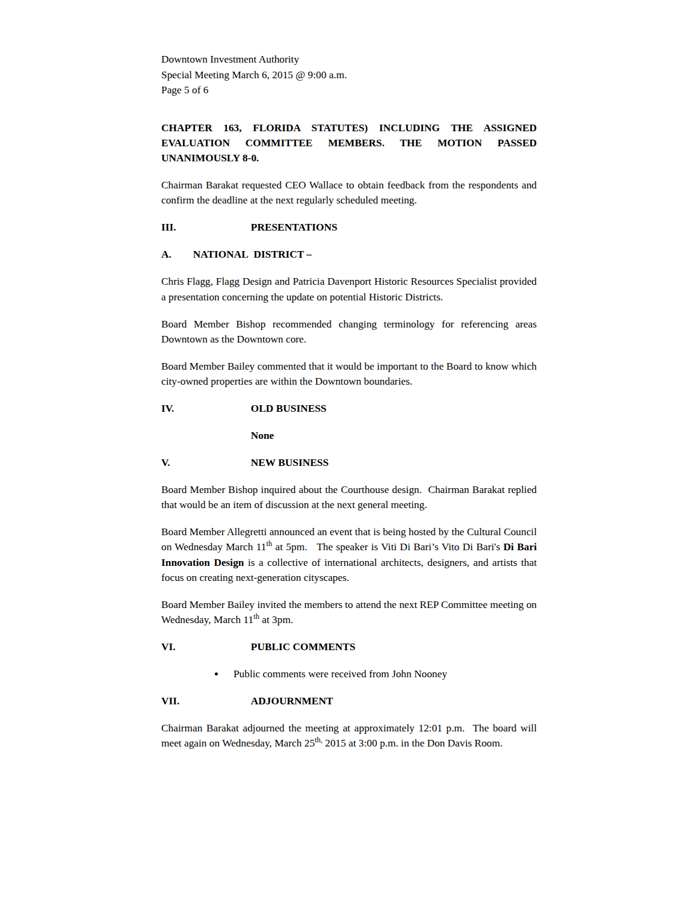Downtown Investment Authority
Special Meeting March 6, 2015 @ 9:00 a.m.
Page 5 of 6
Chapter 163, Florida Statutes) including the assigned evaluation committee members. The motion passed unanimously 8-0.
Chairman Barakat requested CEO Wallace to obtain feedback from the respondents and confirm the deadline at the next regularly scheduled meeting.
III. PRESENTATIONS
A. NATIONAL DISTRICT –
Chris Flagg, Flagg Design and Patricia Davenport Historic Resources Specialist provided a presentation concerning the update on potential Historic Districts.
Board Member Bishop recommended changing terminology for referencing areas Downtown as the Downtown core.
Board Member Bailey commented that it would be important to the Board to know which city-owned properties are within the Downtown boundaries.
IV. OLD BUSINESS
None
V. NEW BUSINESS
Board Member Bishop inquired about the Courthouse design. Chairman Barakat replied that would be an item of discussion at the next general meeting.
Board Member Allegretti announced an event that is being hosted by the Cultural Council on Wednesday March 11th at 5pm. The speaker is Viti Di Bari’s Vito Di Bari's Di Bari Innovation Design is a collective of international architects, designers, and artists that focus on creating next-generation cityscapes.
Board Member Bailey invited the members to attend the next REP Committee meeting on Wednesday, March 11th at 3pm.
VI. PUBLIC COMMENTS
Public comments were received from John Nooney
VII. ADJOURNMENT
Chairman Barakat adjourned the meeting at approximately 12:01 p.m. The board will meet again on Wednesday, March 25th, 2015 at 3:00 p.m. in the Don Davis Room.